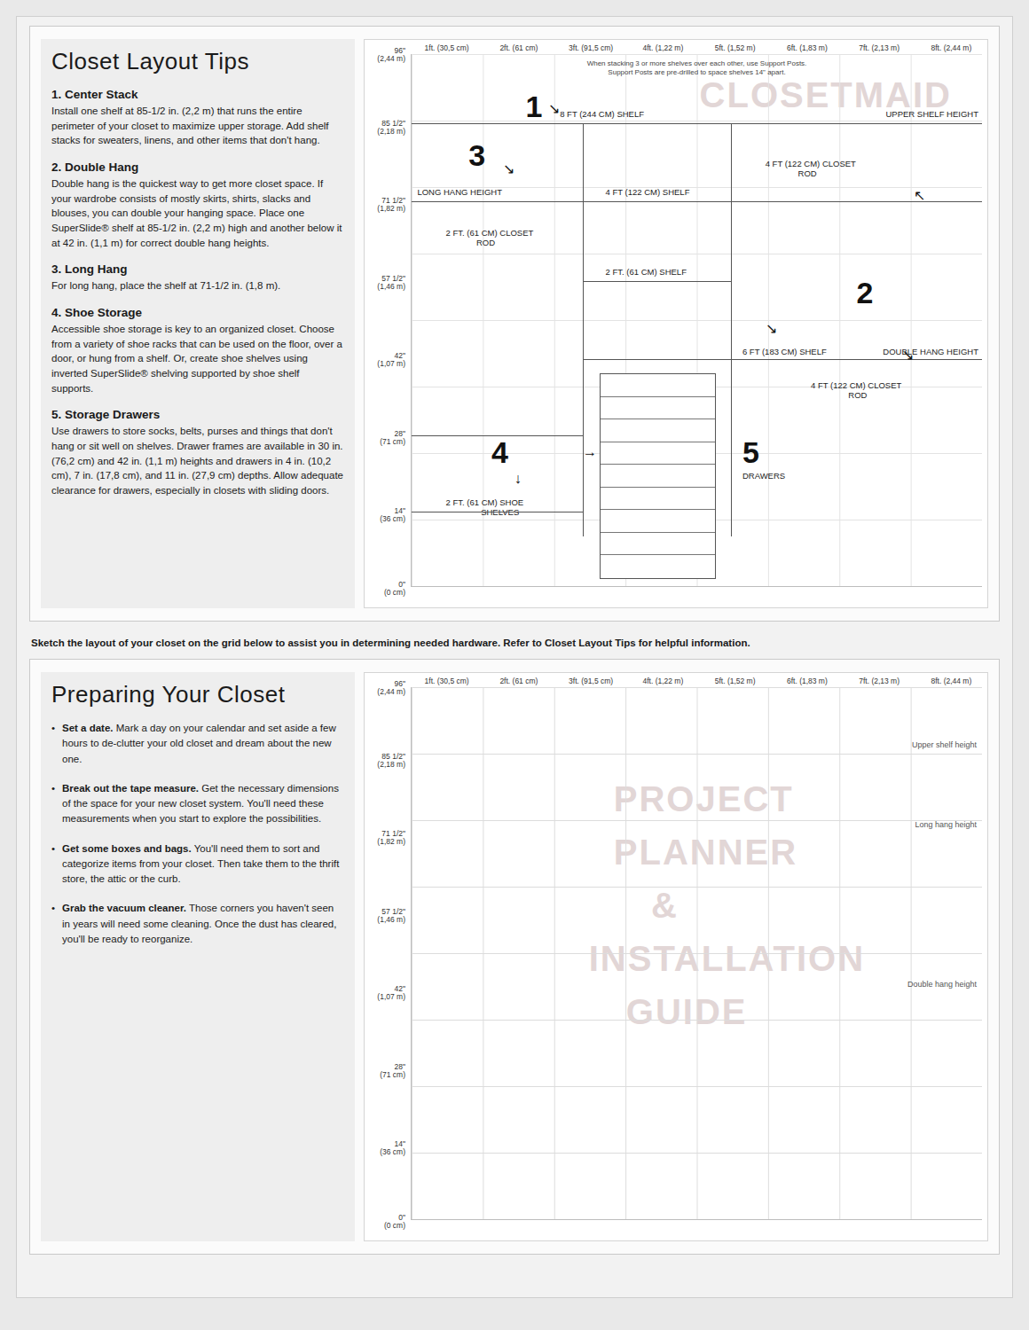Closet Layout Tips
1. Center Stack
Install one shelf at 85-1/2 in. (2,2 m) that runs the entire perimeter of your closet to maximize upper storage. Add shelf stacks for sweaters, linens, and other items that don't hang.
2. Double Hang
Double hang is the quickest way to get more closet space. If your wardrobe consists of mostly skirts, shirts, slacks and blouses, you can double your hanging space. Place one SuperSlide® shelf at 85-1/2 in. (2,2 m) high and another below it at 42 in. (1,1 m) for correct double hang heights.
3. Long Hang
For long hang, place the shelf at 71-1/2 in. (1,8 m).
4. Shoe Storage
Accessible shoe storage is key to an organized closet. Choose from a variety of shoe racks that can be used on the floor, over a door, or hung from a shelf. Or, create shoe shelves using inverted SuperSlide® shelving supported by shoe shelf supports.
5. Storage Drawers
Use drawers to store socks, belts, purses and things that don't hang or sit well on shelves. Drawer frames are available in 30 in. (76,2 cm) and 42 in. (1,1 m) heights and drawers in 4 in. (10,2 cm), 7 in. (17,8 cm), and 11 in. (27,9 cm) depths. Allow adequate clearance for drawers, especially in closets with sliding doors.
CLOSETMAID
1ft. (30,5 cm) 2ft. (61 cm) 3ft. (91,5 cm) 4ft. (1,22 m) 5ft. (1,52 m) 6ft. (1,83 m) 7ft. (2,13 m) 8ft. (2,44 m)
96"
(2,44 m)
85 1/2"
(2,18 m)
71 1/2"
(1,82 m)
57 1/2"
(1,46 m)
42"
(1,07 m)
28"
(71 cm)
14"
(36 cm)
0"
(0 cm)
When stacking 3 or more shelves over each other, use Support Posts.
Support Posts are pre-drilled to space shelves 14" apart.
1
3
2
4
5
8 FT (244 CM) SHELF
UPPER SHELF HEIGHT
4 FT (122 CM) CLOSET
ROD
4 FT (122 CM) SHELF
LONG HANG HEIGHT
2 FT. (61 CM) CLOSET
ROD
2 FT. (61 CM) SHELF
6 FT (183 CM) SHELF
DOUBLE HANG HEIGHT
4 FT (122 CM) CLOSET
ROD
2 FT. (61 CM) SHOE
SHELVES
DRAWERS
↘
↘
↖
↘
↘
↓
→
Sketch the layout of your closet on the grid below to assist you in determining needed hardware. Refer to Closet Layout Tips for helpful information.
Preparing Your Closet
Set a date. Mark a day on your calendar and set aside a few hours to de-clutter your old closet and dream about the new one.
Break out the tape measure. Get the necessary dimensions of the space for your new closet system. You'll need these measurements when you start to explore the possibilities.
Get some boxes and bags. You'll need them to sort and categorize items from your closet. Then take them to the thrift store, the attic or the curb.
Grab the vacuum cleaner. Those corners you haven't seen in years will need some cleaning. Once the dust has cleared, you'll be ready to reorganize.
PROJECT
PLANNER
&
INSTALLATION
GUIDE
1ft. (30,5 cm) 2ft. (61 cm) 3ft. (91,5 cm) 4ft. (1,22 m) 5ft. (1,52 m) 6ft. (1,83 m) 7ft. (2,13 m) 8ft. (2,44 m)
96"
(2,44 m)
85 1/2"
(2,18 m)
71 1/2"
(1,82 m)
57 1/2"
(1,46 m)
42"
(1,07 m)
28"
(71 cm)
14"
(36 cm)
0"
(0 cm)
Upper shelf height
Long hang height
Double hang height